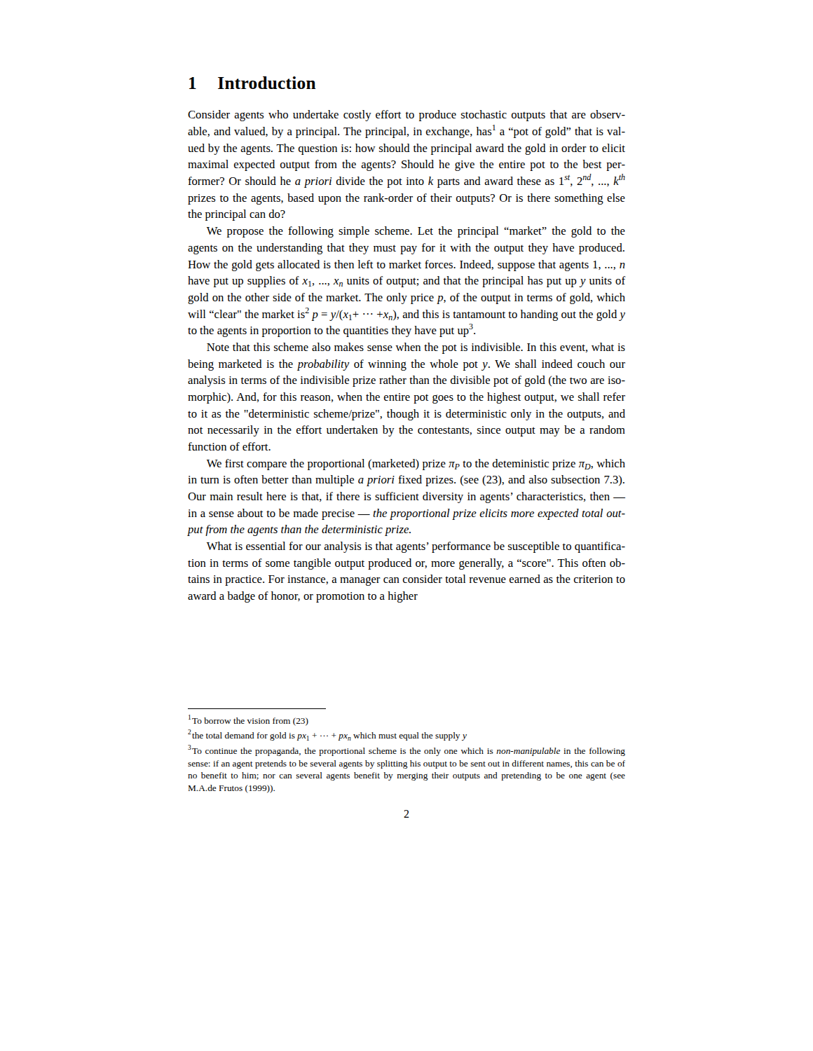1 Introduction
Consider agents who undertake costly effort to produce stochastic outputs that are observable, and valued, by a principal. The principal, in exchange, has1 a “pot of gold” that is valued by the agents. The question is: how should the principal award the gold in order to elicit maximal expected output from the agents? Should he give the entire pot to the best performer? Or should he a priori divide the pot into k parts and award these as 1st, 2nd, ..., kth prizes to the agents, based upon the rank-order of their outputs? Or is there something else the principal can do?
We propose the following simple scheme. Let the principal “market” the gold to the agents on the understanding that they must pay for it with the output they have produced. How the gold gets allocated is then left to market forces. Indeed, suppose that agents 1, ..., n have put up supplies of x 1, ..., xn units of output; and that the principal has put up y units of gold on the other side of the market. The only price p, of the output in terms of gold, which will “clear" the market is2 p = y/(x 1+ ··· +xn), and this is tantamount to handing out the gold y to the agents in proportion to the quantities they have put up3.
Note that this scheme also makes sense when the pot is indivisible. In this event, what is being marketed is the probability of winning the whole pot y. We shall indeed couch our analysis in terms of the indivisible prize rather than the divisible pot of gold (the two are isomorphic). And, for this reason, when the entire pot goes to the highest output, we shall refer to it as the "deterministic scheme/prize", though it is deterministic only in the outputs, and not necessarily in the effort undertaken by the contestants, since output may be a random function of effort.
We first compare the proportional (marketed) prize πP to the deteministic prize πD, which in turn is often better than multiple a priori fixed prizes. (see (23), and also subsection 7.3). Our main result here is that, if there is sufficient diversity in agents’ characteristics, then — in a sense about to be made precise — the proportional prize elicits more expected total output from the agents than the deterministic prize.
What is essential for our analysis is that agents’ performance be susceptible to quantification in terms of some tangible output produced or, more generally, a “score". This often obtains in practice. For instance, a manager can consider total revenue earned as the criterion to award a badge of honor, or promotion to a higher
1 To borrow the vision from (23)
2the total demand for gold is px 1 + ··· + pxn which must equal the supply y
3 To continue the propaganda, the proportional scheme is the only one which is non-manipulable in the following sense: if an agent pretends to be several agents by splitting his output to be sent out in different names, this can be of no benefit to him; nor can several agents benefit by merging their outputs and pretending to be one agent (see M.A.de Frutos (1999)).
2